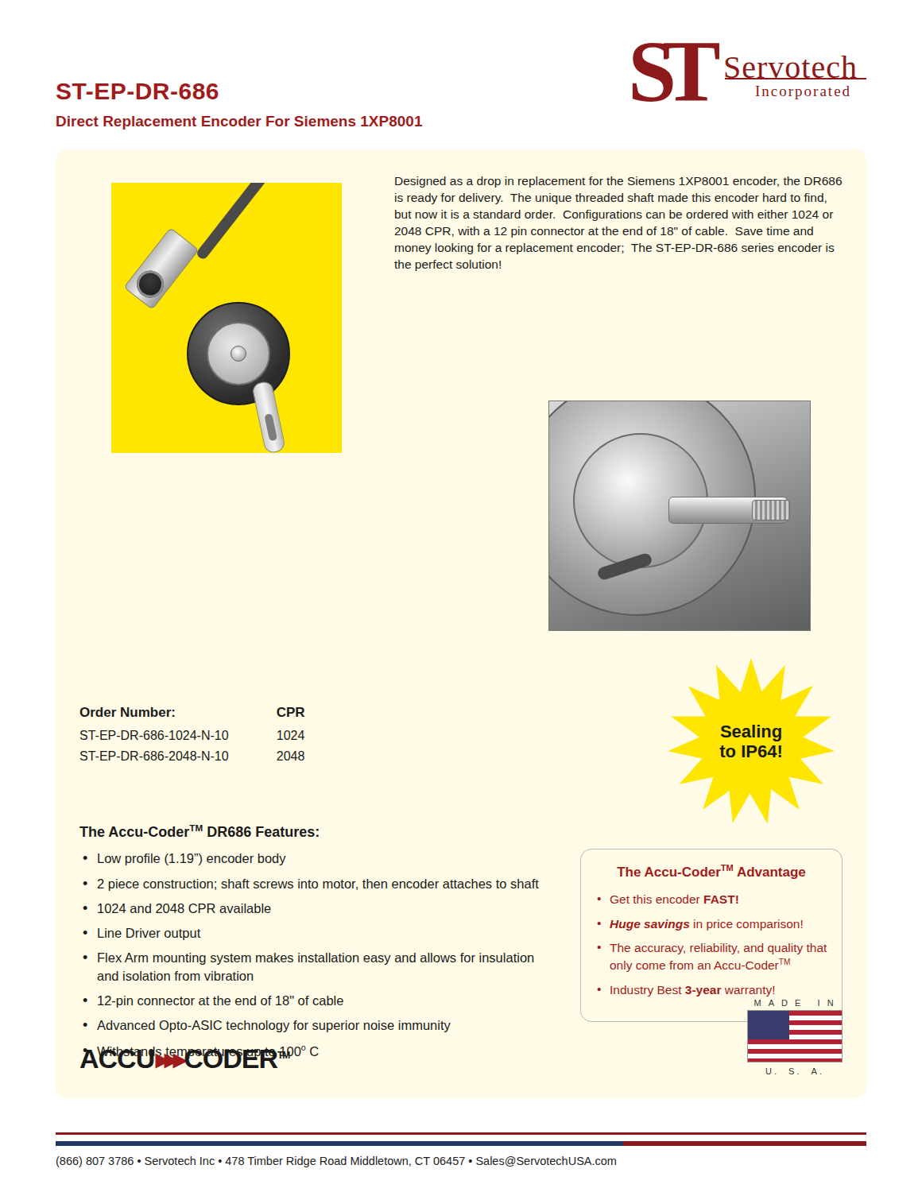ST Servotech Incorporated
ST-EP-DR-686
Direct Replacement Encoder For Siemens 1XP8001
Designed as a drop in replacement for the Siemens 1XP8001 encoder, the DR686 is ready for delivery. The unique threaded shaft made this encoder hard to find, but now it is a standard order. Configurations can be ordered with either 1024 or 2048 CPR, with a 12 pin connector at the end of 18" of cable. Save time and money looking for a replacement encoder; The ST-EP-DR-686 series encoder is the perfect solution!
| Order Number: | CPR |
| --- | --- |
| ST-EP-DR-686-1024-N-10 | 1024 |
| ST-EP-DR-686-2048-N-10 | 2048 |
Sealing to IP64!
The Accu-CoderTM DR686 Features:
Low profile (1.19”) encoder body
2 piece construction; shaft screws into motor, then encoder attaches to shaft
1024 and 2048 CPR available
Line Driver output
Flex Arm mounting system makes installation easy and allows for insulation and isolation from vibration
12-pin connector at the end of 18" of cable
Advanced Opto-ASIC technology for superior noise immunity
Withstands temperatures up to 100o C
The Accu-CoderTM Advantage
Get this encoder FAST!
Huge savings in price comparison!
The accuracy, reliability, and quality that only come from an Accu-CoderTM
Industry Best 3-year warranty!
ACCU▸▸▸CODER TM
M A D E I N
U. S. A.
(866) 807 3786 • Servotech Inc • 478 Timber Ridge Road Middletown, CT 06457 • Sales@ServotechUSA.com